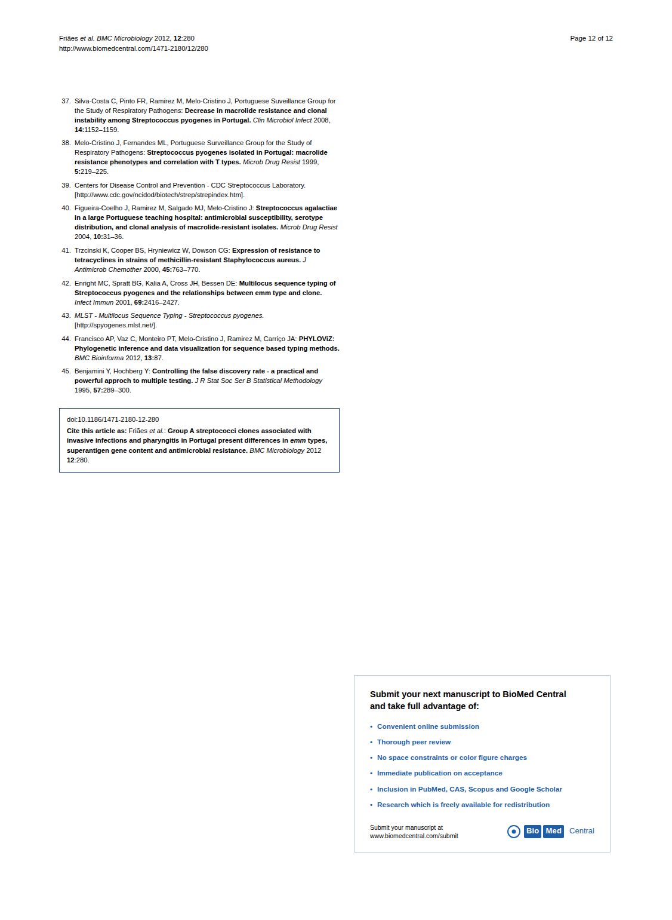Friães et al. BMC Microbiology 2012, 12:280 http://www.biomedcentral.com/1471-2180/12/280
Page 12 of 12
37. Silva-Costa C, Pinto FR, Ramirez M, Melo-Cristino J, Portuguese Suveillance Group for the Study of Respiratory Pathogens: Decrease in macrolide resistance and clonal instability among Streptococcus pyogenes in Portugal. Clin Microbiol Infect 2008, 14: 1152–1159.
38. Melo-Cristino J, Fernandes ML, Portuguese Surveillance Group for the Study of Respiratory Pathogens: Streptococcus pyogenes isolated in Portugal: macrolide resistance phenotypes and correlation with T types. Microb Drug Resist 1999, 5: 219–225.
39. Centers for Disease Control and Prevention - CDC Streptococcus Laboratory. [http://www.cdc.gov/ncidod/biotech/strep/strepindex.htm].
40. Figueira-Coelho J, Ramirez M, Salgado MJ, Melo-Cristino J: Streptococcus agalactiae in a large Portuguese teaching hospital: antimicrobial susceptibility, serotype distribution, and clonal analysis of macrolide-resistant isolates. Microb Drug Resist 2004, 10: 31–36.
41. Trzcinski K, Cooper BS, Hryniewicz W, Dowson CG: Expression of resistance to tetracyclines in strains of methicillin-resistant Staphylococcus aureus. J Antimicrob Chemother 2000, 45: 763–770.
42. Enright MC, Spratt BG, Kalia A, Cross JH, Bessen DE: Multilocus sequence typing of Streptococcus pyogenes and the relationships between emm type and clone. Infect Immun 2001, 69: 2416–2427.
43. MLST - Multilocus Sequence Typing - Streptococcus pyogenes. [http://spyogenes.mlst.net/].
44. Francisco AP, Vaz C, Monteiro PT, Melo-Cristino J, Ramirez M, Carriço JA: PHYLOViZ: Phylogenetic inference and data visualization for sequence based typing methods. BMC Bioinforma 2012, 13: 87.
45. Benjamini Y, Hochberg Y: Controlling the false discovery rate - a practical and powerful approch to multiple testing. J R Stat Soc Ser B Statistical Methodology 1995, 57: 289–300.
doi:10.1186/1471-2180-12-280
Cite this article as: Friães et al.: Group A streptococci clones associated with invasive infections and pharyngitis in Portugal present differences in emm types, superantigen gene content and antimicrobial resistance. BMC Microbiology 2012 12:280.
Submit your next manuscript to BioMed Central
and take full advantage of:
Convenient online submission
Thorough peer review
No space constraints or color figure charges
Immediate publication on acceptance
Inclusion in PubMed, CAS, Scopus and Google Scholar
Research which is freely available for redistribution
Submit your manuscript at
www.biomedcentral.com/submit
Bio Med Central